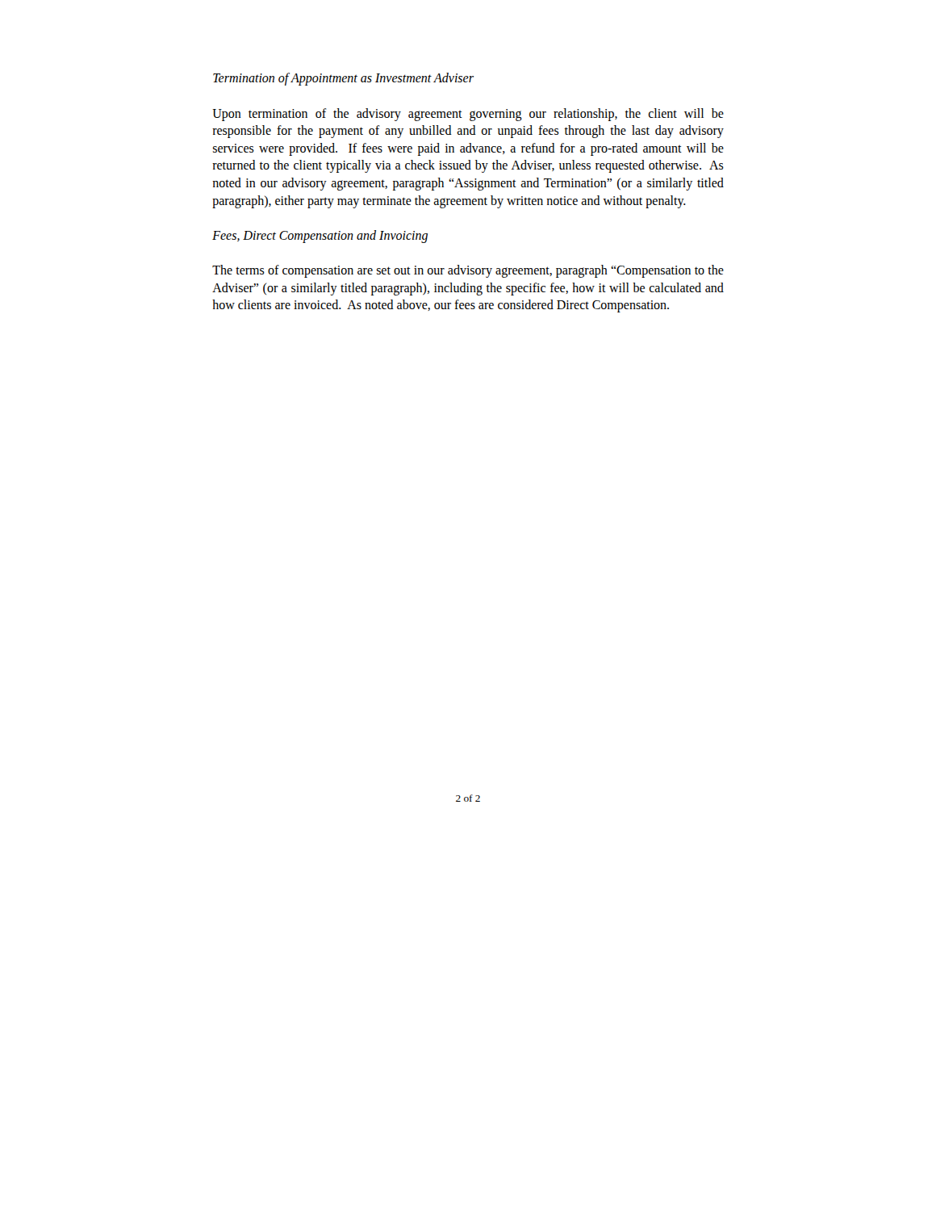Termination of Appointment as Investment Adviser
Upon termination of the advisory agreement governing our relationship, the client will be responsible for the payment of any unbilled and or unpaid fees through the last day advisory services were provided. If fees were paid in advance, a refund for a pro-rated amount will be returned to the client typically via a check issued by the Adviser, unless requested otherwise. As noted in our advisory agreement, paragraph “Assignment and Termination” (or a similarly titled paragraph), either party may terminate the agreement by written notice and without penalty.
Fees, Direct Compensation and Invoicing
The terms of compensation are set out in our advisory agreement, paragraph “Compensation to the Adviser” (or a similarly titled paragraph), including the specific fee, how it will be calculated and how clients are invoiced. As noted above, our fees are considered Direct Compensation.
2 of 2